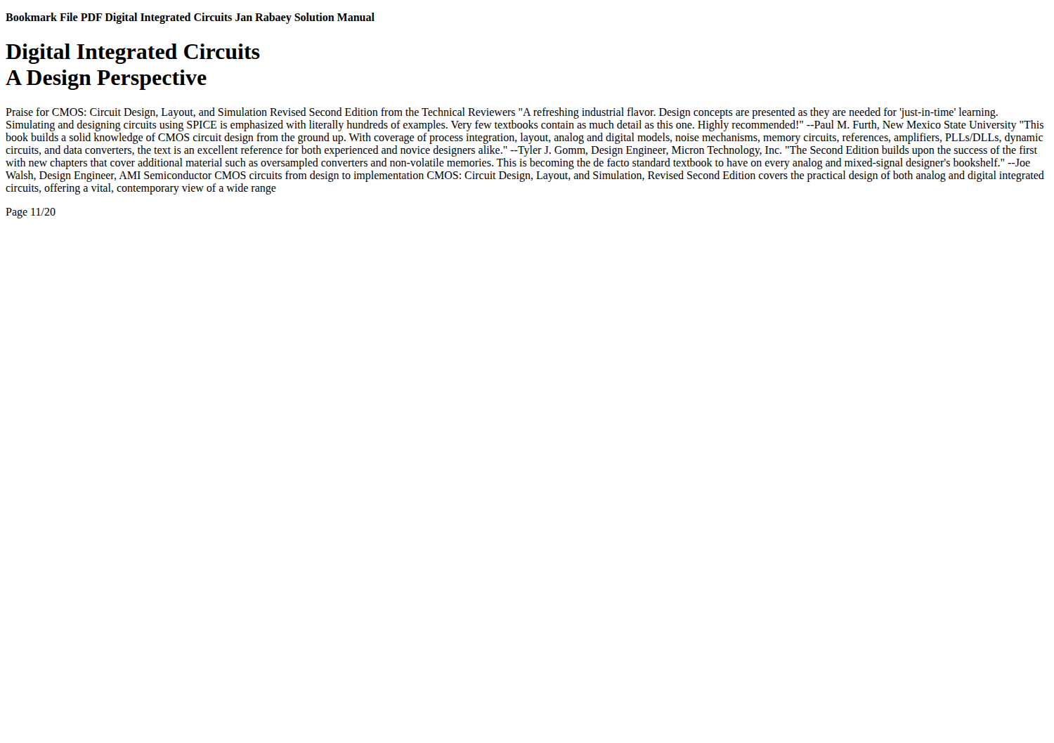Bookmark File PDF Digital Integrated Circuits Jan Rabaey Solution Manual
Digital Integrated Circuits
A Design Perspective
Praise for CMOS: Circuit Design, Layout, and Simulation Revised Second Edition from the Technical Reviewers "A refreshing industrial flavor. Design concepts are presented as they are needed for 'just-in-time' learning. Simulating and designing circuits using SPICE is emphasized with literally hundreds of examples. Very few textbooks contain as much detail as this one. Highly recommended!" --Paul M. Furth, New Mexico State University "This book builds a solid knowledge of CMOS circuit design from the ground up. With coverage of process integration, layout, analog and digital models, noise mechanisms, memory circuits, references, amplifiers, PLLs/DLLs, dynamic circuits, and data converters, the text is an excellent reference for both experienced and novice designers alike." --Tyler J. Gomm, Design Engineer, Micron Technology, Inc. "The Second Edition builds upon the success of the first with new chapters that cover additional material such as oversampled converters and non-volatile memories. This is becoming the de facto standard textbook to have on every analog and mixed-signal designer's bookshelf." --Joe Walsh, Design Engineer, AMI Semiconductor CMOS circuits from design to implementation CMOS: Circuit Design, Layout, and Simulation, Revised Second Edition covers the practical design of both analog and digital integrated circuits, offering a vital, contemporary view of a wide range
Page 11/20